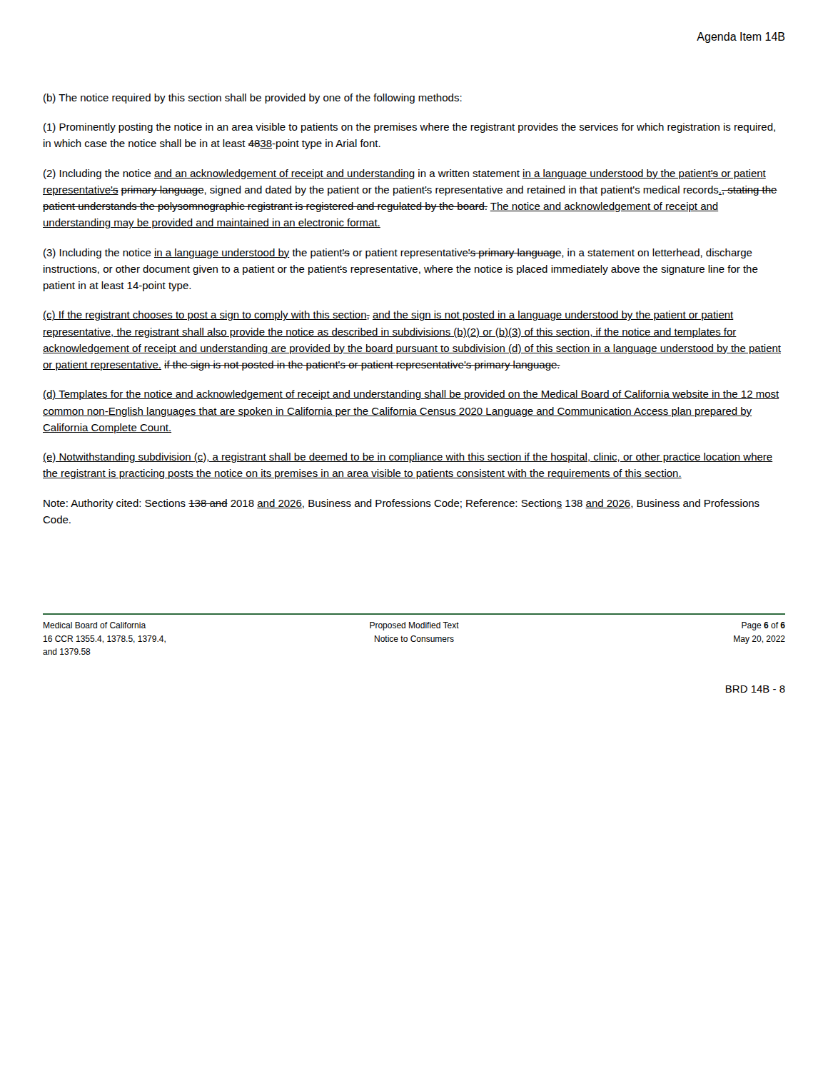Agenda Item 14B
(b) The notice required by this section shall be provided by one of the following methods:
(1) Prominently posting the notice in an area visible to patients on the premises where the registrant provides the services for which registration is required, in which case the notice shall be in at least 4838-point type in Arial font.
(2) Including the notice and an acknowledgement of receipt and understanding in a written statement in a language understood by the patient's or patient representative's primary language, signed and dated by the patient or the patient's representative and retained in that patient's medical records., stating the patient understands the polysomnographic registrant is registered and regulated by the board. The notice and acknowledgement of receipt and understanding may be provided and maintained in an electronic format.
(3) Including the notice in a language understood by the patient's or patient representative's primary language, in a statement on letterhead, discharge instructions, or other document given to a patient or the patient's representative, where the notice is placed immediately above the signature line for the patient in at least 14-point type.
(c) If the registrant chooses to post a sign to comply with this section, and the sign is not posted in a language understood by the patient or patient representative, the registrant shall also provide the notice as described in subdivisions (b)(2) or (b)(3) of this section, if the notice and templates for acknowledgement of receipt and understanding are provided by the board pursuant to subdivision (d) of this section in a language understood by the patient or patient representative. if the sign is not posted in the patient's or patient representative's primary language.
(d) Templates for the notice and acknowledgement of receipt and understanding shall be provided on the Medical Board of California website in the 12 most common non-English languages that are spoken in California per the California Census 2020 Language and Communication Access plan prepared by California Complete Count.
(e) Notwithstanding subdivision (c), a registrant shall be deemed to be in compliance with this section if the hospital, clinic, or other practice location where the registrant is practicing posts the notice on its premises in an area visible to patients consistent with the requirements of this section.
Note: Authority cited: Sections 138 and 2018 and 2026, Business and Professions Code; Reference: Sections 138 and 2026, Business and Professions Code.
Medical Board of California
16 CCR 1355.4, 1378.5, 1379.4,
and 1379.58
Proposed Modified Text
Notice to Consumers
Page 6 of 6
May 20, 2022
BRD 14B - 8